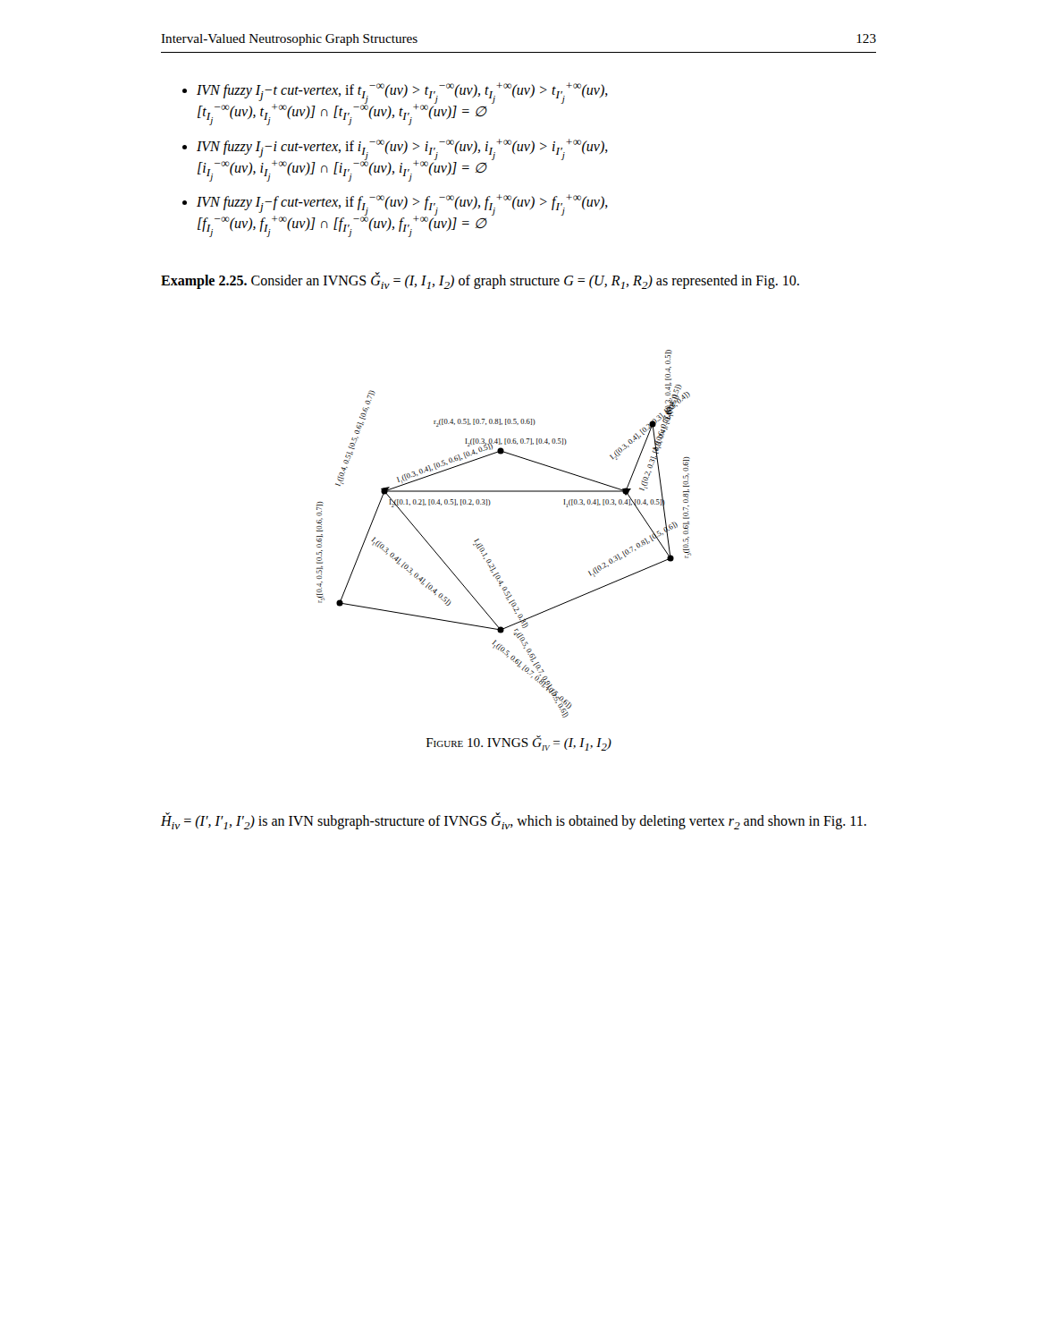Interval-Valued Neutrosophic Graph Structures 123
IVN fuzzy Ij−t cut-vertex, if tIj−∞(uv) > tI′j−∞(uv), tIj+∞(uv) > tI′j+∞(uv),
[tIj−∞(uv), tIj+∞(uv)] ∩ [tI′j−∞(uv), tI′j+∞(uv)] = ∅
IVN fuzzy Ij−i cut-vertex, if iIj−∞(uv) > iI′j−∞(uv), iIj+∞(uv) > iI′j+∞(uv),
[iIj−∞(uv), iIj+∞(uv)] ∩ [iI′j−∞(uv), iI′j+∞(uv)] = ∅
IVN fuzzy Ij−f cut-vertex, if fIj−∞(uv) > fI′j−∞(uv), fIj+∞(uv) > fI′j+∞(uv),
[fIj−∞(uv), fIj+∞(uv)] ∩ [fI′j−∞(uv), fI′j+∞(uv)] = ∅
Example 2.25. Consider an IVNGS Ǧiv = (I, I1, I2) of graph structure G = (U, R1, R2) as represented in Fig. 10.
r2([0.4, 0.5], [0.7, 0.8], [0.5, 0.6]) I2([0.3, 0.4], [0.6, 0.7], [0.4, 0.5]) I2([0.1, 0.2], [0.4, 0.5], [0.2, 0.3]) I1([0.3, 0.4], [0.3, 0.4], [0.4, 0.5]) I1([0.4, 0.5], [0.5, 0.6], [0.6, 0.7]) I1([0.3, 0.4], [0.5, 0.6], [0.4, 0.5]) r5([0.4, 0.5], [0.5, 0.6], [0.6, 0.7]) I1([0.3, 0.4], [0.3, 0.4], [0.4, 0.5]) I2([0.1, 0.2], [0.4, 0.5], [0.2, 0.3]) I1([0.5, 0.6], [0.7, 0.8], [0.5, 0.6]) r4([0.5, 0.6], [0.7, 0.9], [0.5, 0.6]) I1([0.2, 0.3], [0.7, 0.8], [0.5, 0.6]) r3([0.5, 0.6], [0.7, 0.8], [0.5, 0.6]) I1([0.2, 0.3], [0.3, 0.4], [0.4, 0.5]) I2([0.3, 0.4], [0.2, 0.3], [0.3, 0.4]) r1([0.3, 0.4], [0.4, 0.5]) I1([0.6, 0.7], [0.4, 0.5])
Figure 10. IVNGS Ǧiv = (I, I1, I2)
Ȟiv = (I′, I′1, I′2) is an IVN subgraph-structure of IVNGS Ǧiv, which is obtained by deleting vertex r2 and shown in Fig. 11.